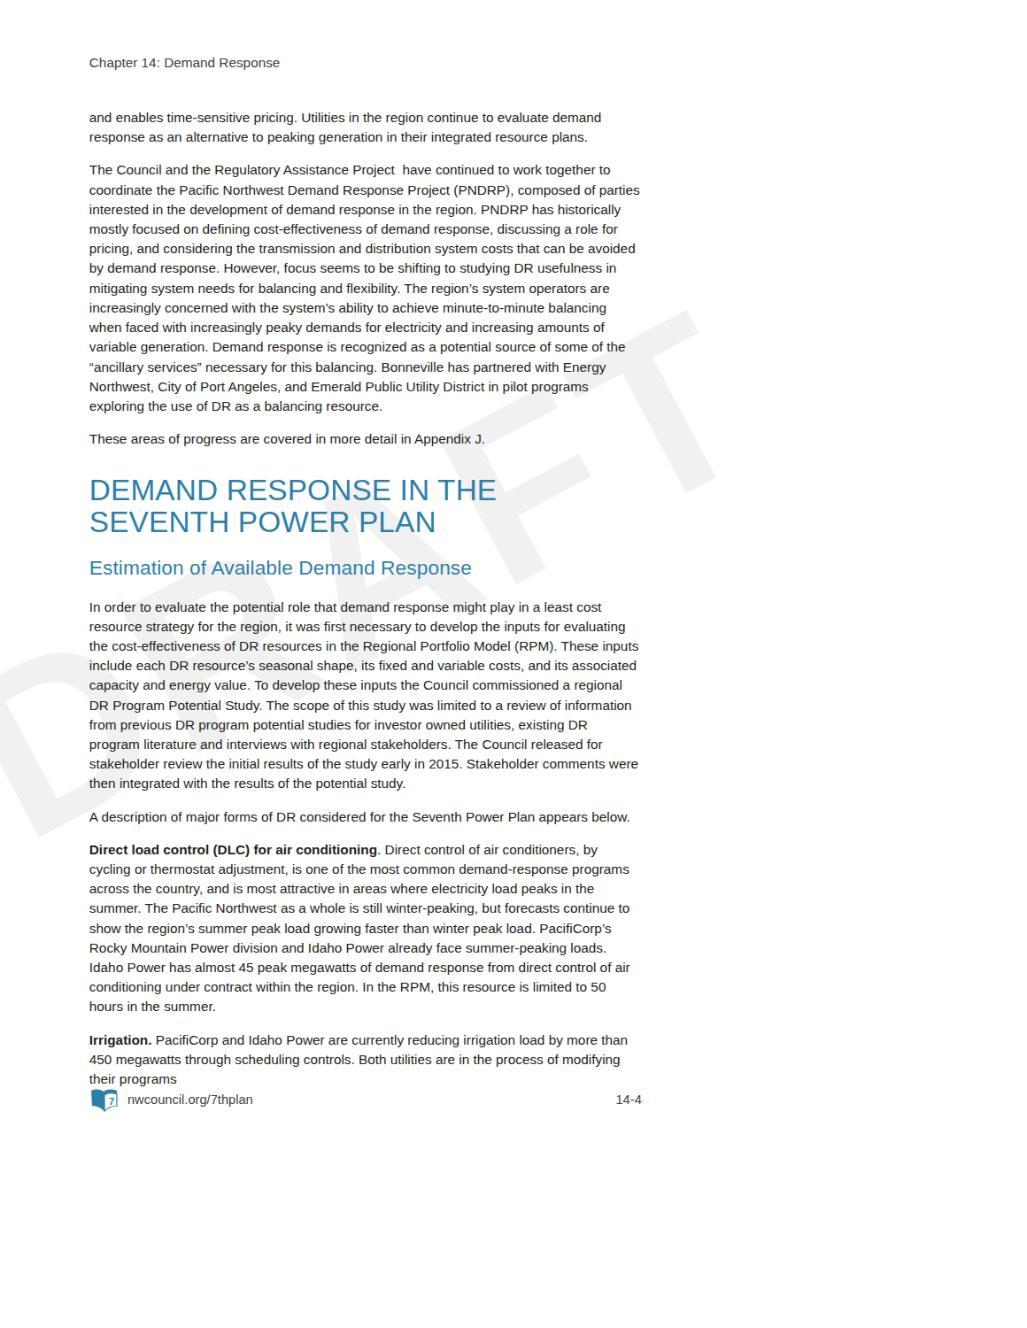DRAFT
Chapter 14: Demand Response
and enables time-sensitive pricing. Utilities in the region continue to evaluate demand response as an alternative to peaking generation in their integrated resource plans.
The Council and the Regulatory Assistance Project have continued to work together to coordinate the Pacific Northwest Demand Response Project (PNDRP), composed of parties interested in the development of demand response in the region. PNDRP has historically mostly focused on defining cost-effectiveness of demand response, discussing a role for pricing, and considering the transmission and distribution system costs that can be avoided by demand response. However, focus seems to be shifting to studying DR usefulness in mitigating system needs for balancing and flexibility. The region’s system operators are increasingly concerned with the system’s ability to achieve minute-to-minute balancing when faced with increasingly peaky demands for electricity and increasing amounts of variable generation. Demand response is recognized as a potential source of some of the “ancillary services” necessary for this balancing. Bonneville has partnered with Energy Northwest, City of Port Angeles, and Emerald Public Utility District in pilot programs exploring the use of DR as a balancing resource.
These areas of progress are covered in more detail in Appendix J.
DEMAND RESPONSE IN THE
SEVENTH POWER PLAN
Estimation of Available Demand Response
In order to evaluate the potential role that demand response might play in a least cost resource strategy for the region, it was first necessary to develop the inputs for evaluating the cost-effectiveness of DR resources in the Regional Portfolio Model (RPM). These inputs include each DR resource’s seasonal shape, its fixed and variable costs, and its associated capacity and energy value. To develop these inputs the Council commissioned a regional DR Program Potential Study. The scope of this study was limited to a review of information from previous DR program potential studies for investor owned utilities, existing DR program literature and interviews with regional stakeholders. The Council released for stakeholder review the initial results of the study early in 2015. Stakeholder comments were then integrated with the results of the potential study.
A description of major forms of DR considered for the Seventh Power Plan appears below.
Direct load control (DLC) for air conditioning. Direct control of air conditioners, by cycling or thermostat adjustment, is one of the most common demand-response programs across the country, and is most attractive in areas where electricity load peaks in the summer. The Pacific Northwest as a whole is still winter-peaking, but forecasts continue to show the region’s summer peak load growing faster than winter peak load. PacifiCorp’s Rocky Mountain Power division and Idaho Power already face summer-peaking loads. Idaho Power has almost 45 peak megawatts of demand response from direct control of air conditioning under contract within the region. In the RPM, this resource is limited to 50 hours in the summer.
Irrigation. PacifiCorp and Idaho Power are currently reducing irrigation load by more than 450 megawatts through scheduling controls. Both utilities are in the process of modifying their programs
7 nwcouncil.org/7thplan
14-4